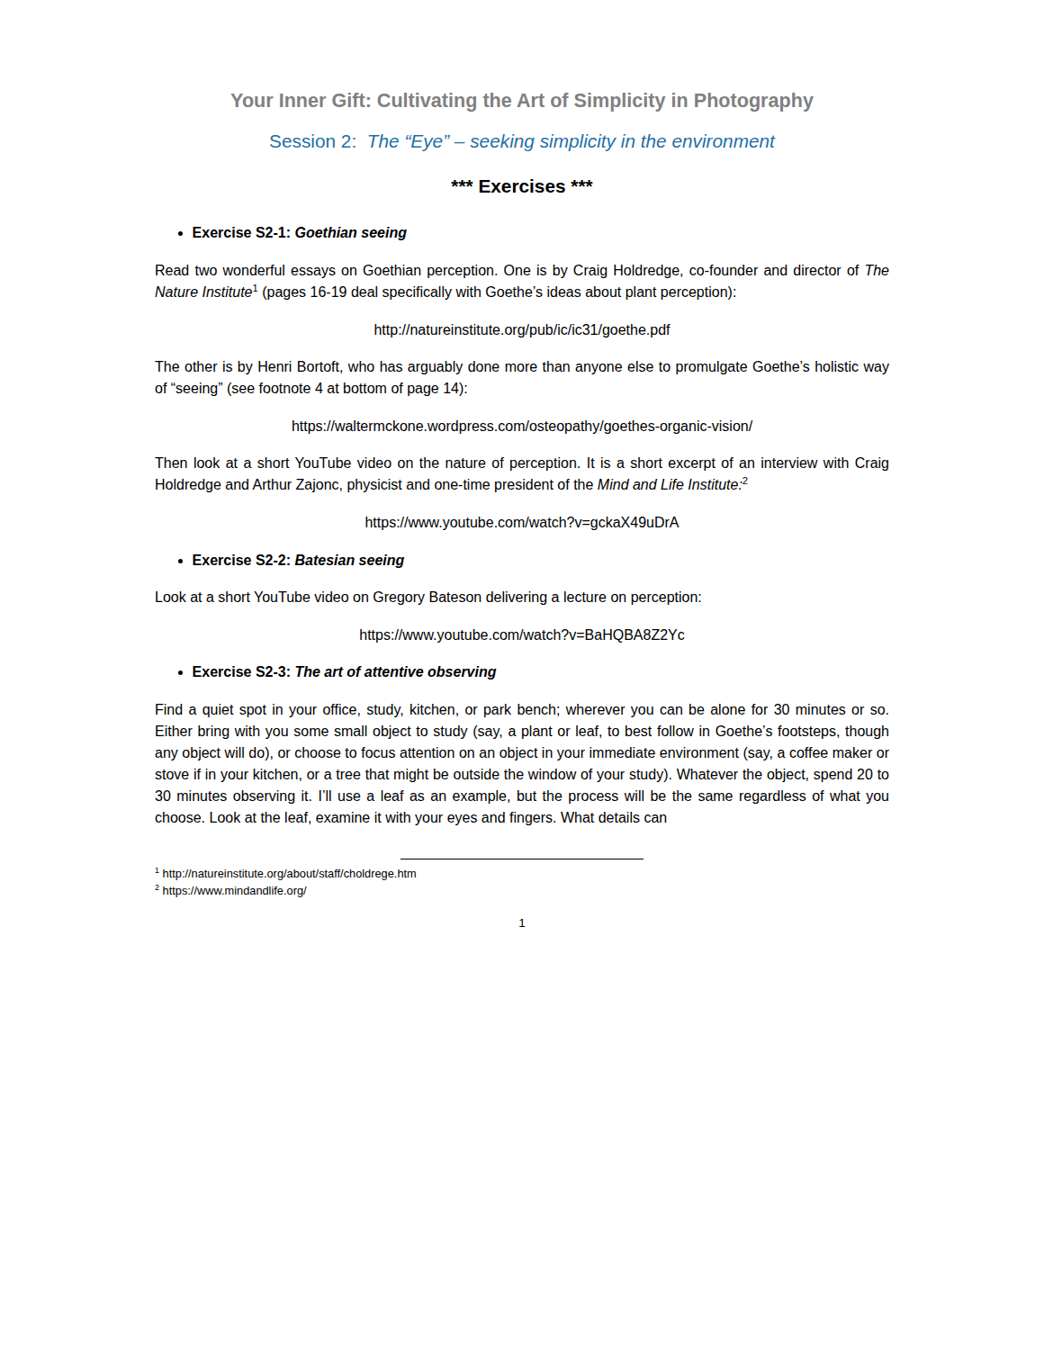Your Inner Gift: Cultivating the Art of Simplicity in Photography
Session 2: The “Eye” – seeking simplicity in the environment
*** Exercises ***
Exercise S2-1: Goethian seeing
Read two wonderful essays on Goethian perception. One is by Craig Holdredge, co-founder and director of The Nature Institute1 (pages 16-19 deal specifically with Goethe’s ideas about plant perception):
http://natureinstitute.org/pub/ic/ic31/goethe.pdf
The other is by Henri Bortoft, who has arguably done more than anyone else to promulgate Goethe’s holistic way of “seeing” (see footnote 4 at bottom of page 14):
https://waltermckone.wordpress.com/osteopathy/goethes-organic-vision/
Then look at a short YouTube video on the nature of perception. It is a short excerpt of an interview with Craig Holdredge and Arthur Zajonc, physicist and one-time president of the Mind and Life Institute:2
https://www.youtube.com/watch?v=gckaX49uDrA
Exercise S2-2: Batesian seeing
Look at a short YouTube video on Gregory Bateson delivering a lecture on perception:
https://www.youtube.com/watch?v=BaHQBA8Z2Yc
Exercise S2-3: The art of attentive observing
Find a quiet spot in your office, study, kitchen, or park bench; wherever you can be alone for 30 minutes or so. Either bring with you some small object to study (say, a plant or leaf, to best follow in Goethe’s footsteps, though any object will do), or choose to focus attention on an object in your immediate environment (say, a coffee maker or stove if in your kitchen, or a tree that might be outside the window of your study). Whatever the object, spend 20 to 30 minutes observing it. I’ll use a leaf as an example, but the process will be the same regardless of what you choose. Look at the leaf, examine it with your eyes and fingers. What details can
1 http://natureinstitute.org/about/staff/choldrege.htm
2 https://www.mindandlife.org/
1